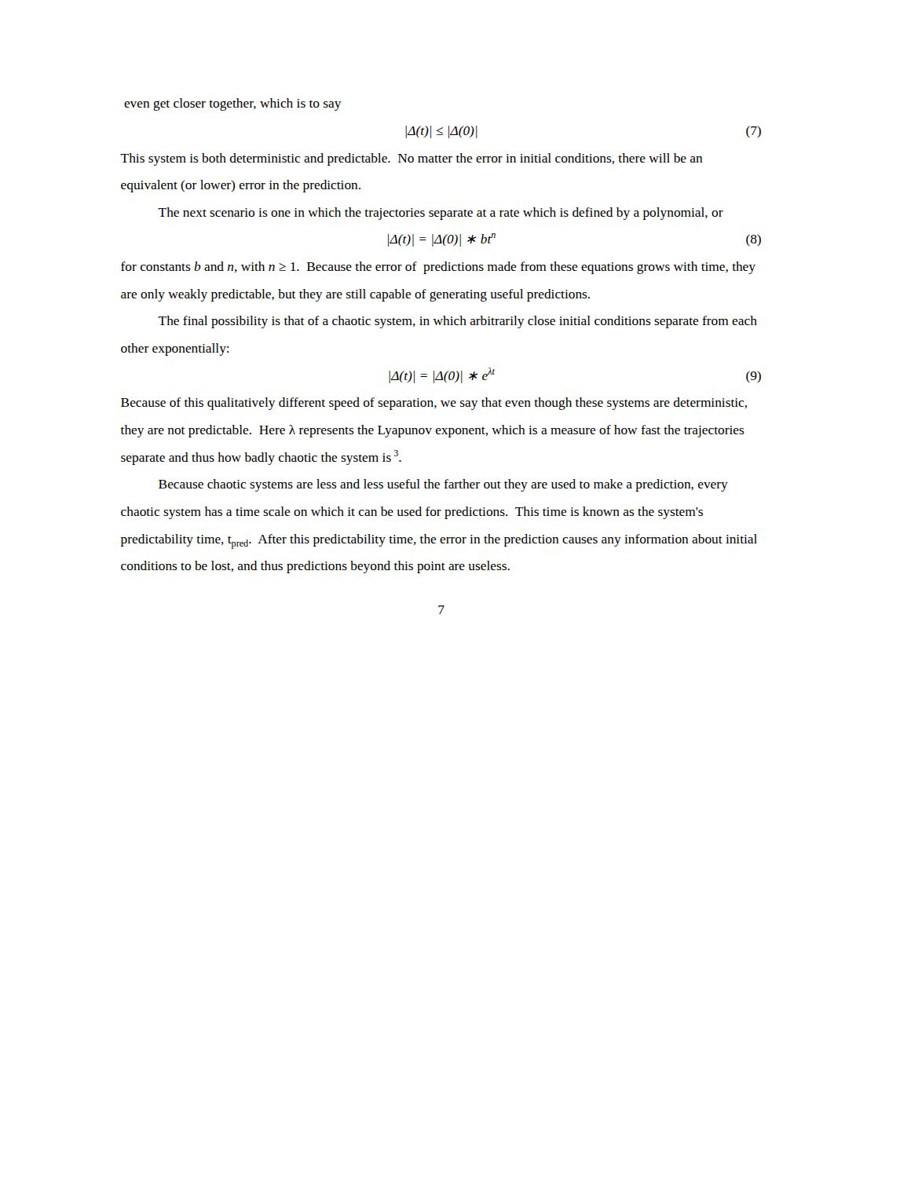even get closer together, which is to say
|Δ(t)| ≤ |Δ(0)| (7)
This system is both deterministic and predictable. No matter the error in initial conditions, there will be an equivalent (or lower) error in the prediction.
The next scenario is one in which the trajectories separate at a rate which is defined by a polynomial, or
|Δ(t)| = |Δ(0)| ∗ btn (8)
for constants b and n, with n ≥ 1. Because the error of predictions made from these equations grows with time, they are only weakly predictable, but they are still capable of generating useful predictions.
The final possibility is that of a chaotic system, in which arbitrarily close initial conditions separate from each other exponentially:
|Δ(t)| = |Δ(0)| ∗ eλt (9)
Because of this qualitatively different speed of separation, we say that even though these systems are deterministic, they are not predictable. Here λ represents the Lyapunov exponent, which is a measure of how fast the trajectories separate and thus how badly chaotic the system is 3.
Because chaotic systems are less and less useful the farther out they are used to make a prediction, every chaotic system has a time scale on which it can be used for predictions. This time is known as the system's predictability time, tpred. After this predictability time, the error in the prediction causes any information about initial conditions to be lost, and thus predictions beyond this point are useless.
7